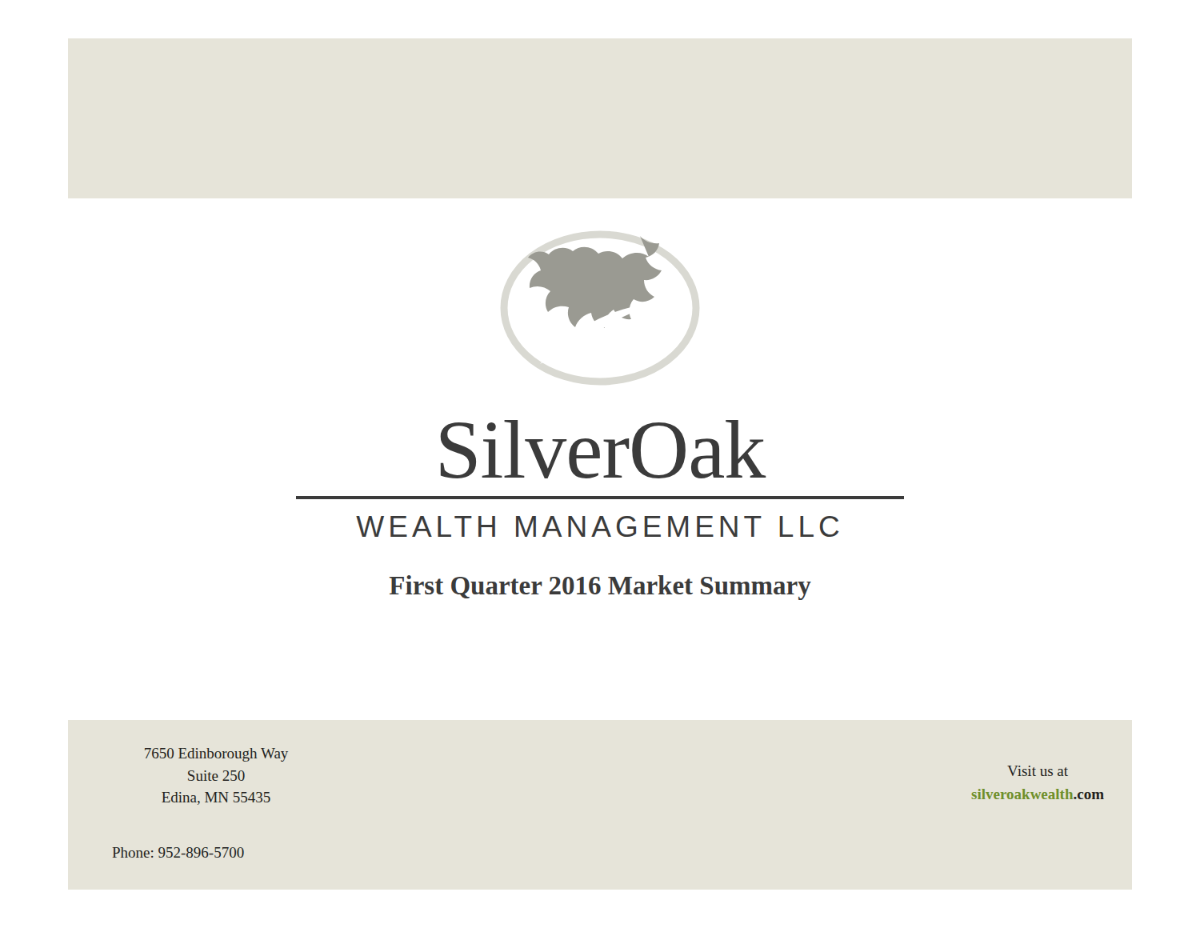SilverOak
Wealth Management LLC
First Quarter 2016 Market Summary
7650 Edinborough Way
Suite 250
Edina, MN 55435
Phone: 952-896-5700
Visit us at
silveroakwealth.com